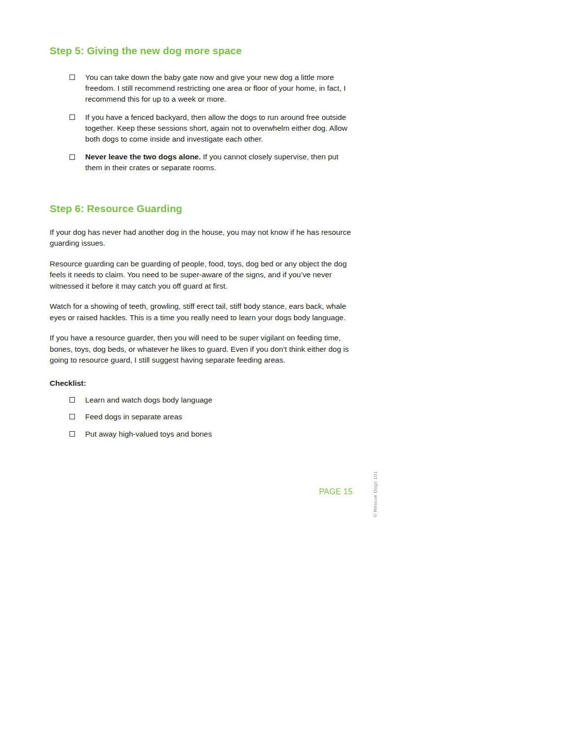Step 5: Giving the new dog more space
You can take down the baby gate now and give your new dog a little more freedom. I still recommend restricting one area or floor of your home, in fact, I recommend this for up to a week or more.
If you have a fenced backyard, then allow the dogs to run around free outside together. Keep these sessions short, again not to overwhelm either dog. Allow both dogs to come inside and investigate each other.
Never leave the two dogs alone. If you cannot closely supervise, then put them in their crates or separate rooms.
Step 6: Resource Guarding
If your dog has never had another dog in the house, you may not know if he has resource guarding issues.
Resource guarding can be guarding of people, food, toys, dog bed or any object the dog feels it needs to claim. You need to be super-aware of the signs, and if you’ve never witnessed it before it may catch you off guard at first.
Watch for a showing of teeth, growling, stiff erect tail, stiff body stance, ears back, whale eyes or raised hackles. This is a time you really need to learn your dogs body language.
If you have a resource guarder, then you will need to be super vigilant on feeding time, bones, toys, dog beds, or whatever he likes to guard. Even if you don’t think either dog is going to resource guard, I still suggest having separate feeding areas.
Checklist:
Learn and watch dogs body language
Feed dogs in separate areas
Put away high-valued toys and bones
© Rescue Dogs 101
PAGE 15